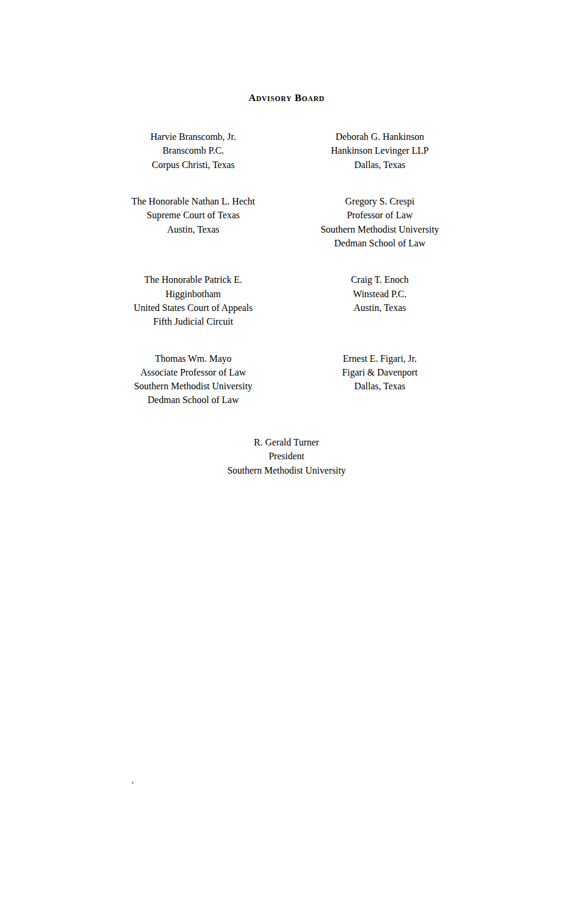Advisory Board
| Harvie Branscomb, Jr. Branscomb P.C. Corpus Christi, Texas | Deborah G. Hankinson Hankinson Levinger LLP Dallas, Texas |
| The Honorable Nathan L. Hecht Supreme Court of Texas Austin, Texas | Gregory S. Crespi Professor of Law Southern Methodist University Dedman School of Law |
| The Honorable Patrick E. Higginbotham United States Court of Appeals Fifth Judicial Circuit | Craig T. Enoch Winstead P.C. Austin, Texas |
| Thomas Wm. Mayo Associate Professor of Law Southern Methodist University Dedman School of Law | Ernest E. Figari, Jr. Figari & Davenport Dallas, Texas |
R. Gerald Turner
President
Southern Methodist University
.